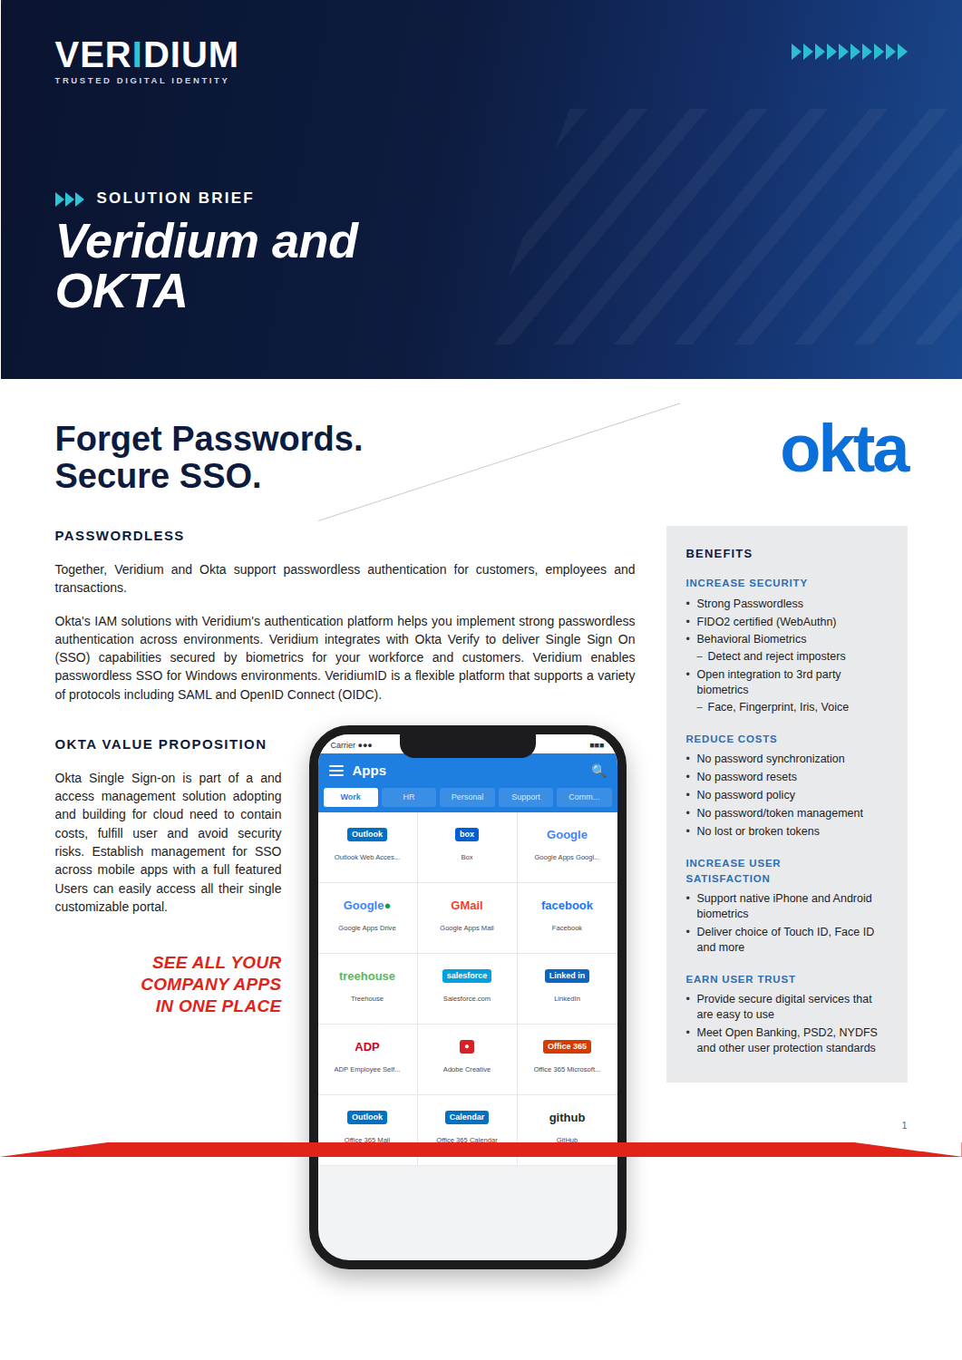VERIDIUM
TRUSTED DIGITAL IDENTITY
SOLUTION BRIEF
Veridium and
OKTA
okta
Forget Passwords.
Secure SSO.
PASSWORDLESS
Together, Veridium and Okta support passwordless authentication for customers, employees and transactions.
Okta's IAM solutions with Veridium's authentication platform helps you implement strong passwordless authentication across environments. Veridium integrates with Okta Verify to deliver Single Sign On (SSO) capabilities secured by biometrics for your workforce and customers. Veridium enables passwordless SSO for Windows environments. VeridiumID is a flexible platform that supports a variety of protocols including SAML and OpenID Connect (OIDC).
OKTA VALUE PROPOSITION
Okta Single Sign-on is part of a and access management solution adopting and building for cloud need to contain costs, fulfill user and avoid security risks. Establish management for SSO across mobile apps with a full featured Users can easily access all their single customizable portal.
SEE ALL YOUR
COMPANY APPS
IN ONE PLACE
Carrier ●●● 2:38 PM ■■■
Apps 🔍
Work
HR
Personal
Support
Comm...
Outlook
Outlook Web Acces...
box
Box
Google
Google Apps Googl...
Google ●
Google Apps Drive
GMail
Google Apps Mail
facebook
Facebook
treehouse
Treehouse
salesforce
Salesforce.com
Linked in
LinkedIn
ADP
ADP Employee Self...
●
Adobe Creative
Office 365
Office 365 Microsoft...
Outlook
Office 365 Mail
Calendar
Office 365 Calendar
github
GitHub
BENEFITS
Increase Security
Strong Passwordless
FIDO2 certified (WebAuthn)
Behavioral Biometrics
Detect and reject imposters
Open integration to 3rd party biometrics
Face, Fingerprint, Iris, Voice
Reduce Costs
No password synchronization
No password resets
No password policy
No password/token management
No lost or broken tokens
Increase User
Satisfaction
Support native iPhone and Android biometrics
Deliver choice of Touch ID, Face ID and more
Earn User Trust
Provide secure digital services that are easy to use
Meet Open Banking, PSD2, NYDFS and other user protection standards
1